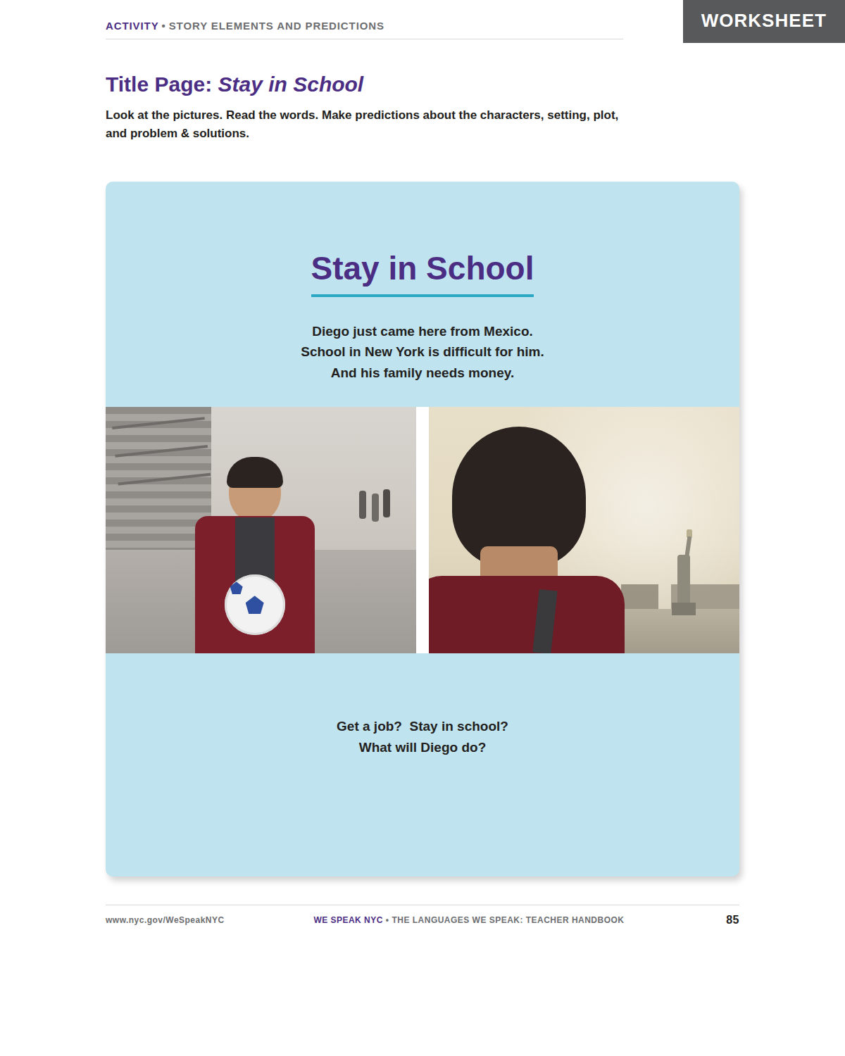ACTIVITY•STORY ELEMENTS AND PREDICTIONS
WORKSHEET
Title Page: Stay in School
Look at the pictures. Read the words. Make predictions about the characters, setting, plot, and problem & solutions.
Stay in School
Diego just came here from Mexico.
School in New York is difficult for him.
And his family needs money.
Get a job? Stay in school?
What will Diego do?
www.nyc.gov/WeSpeakNYC
WE SPEAK NYC•THE LANGUAGES WE SPEAK: TEACHER HANDBOOK
85